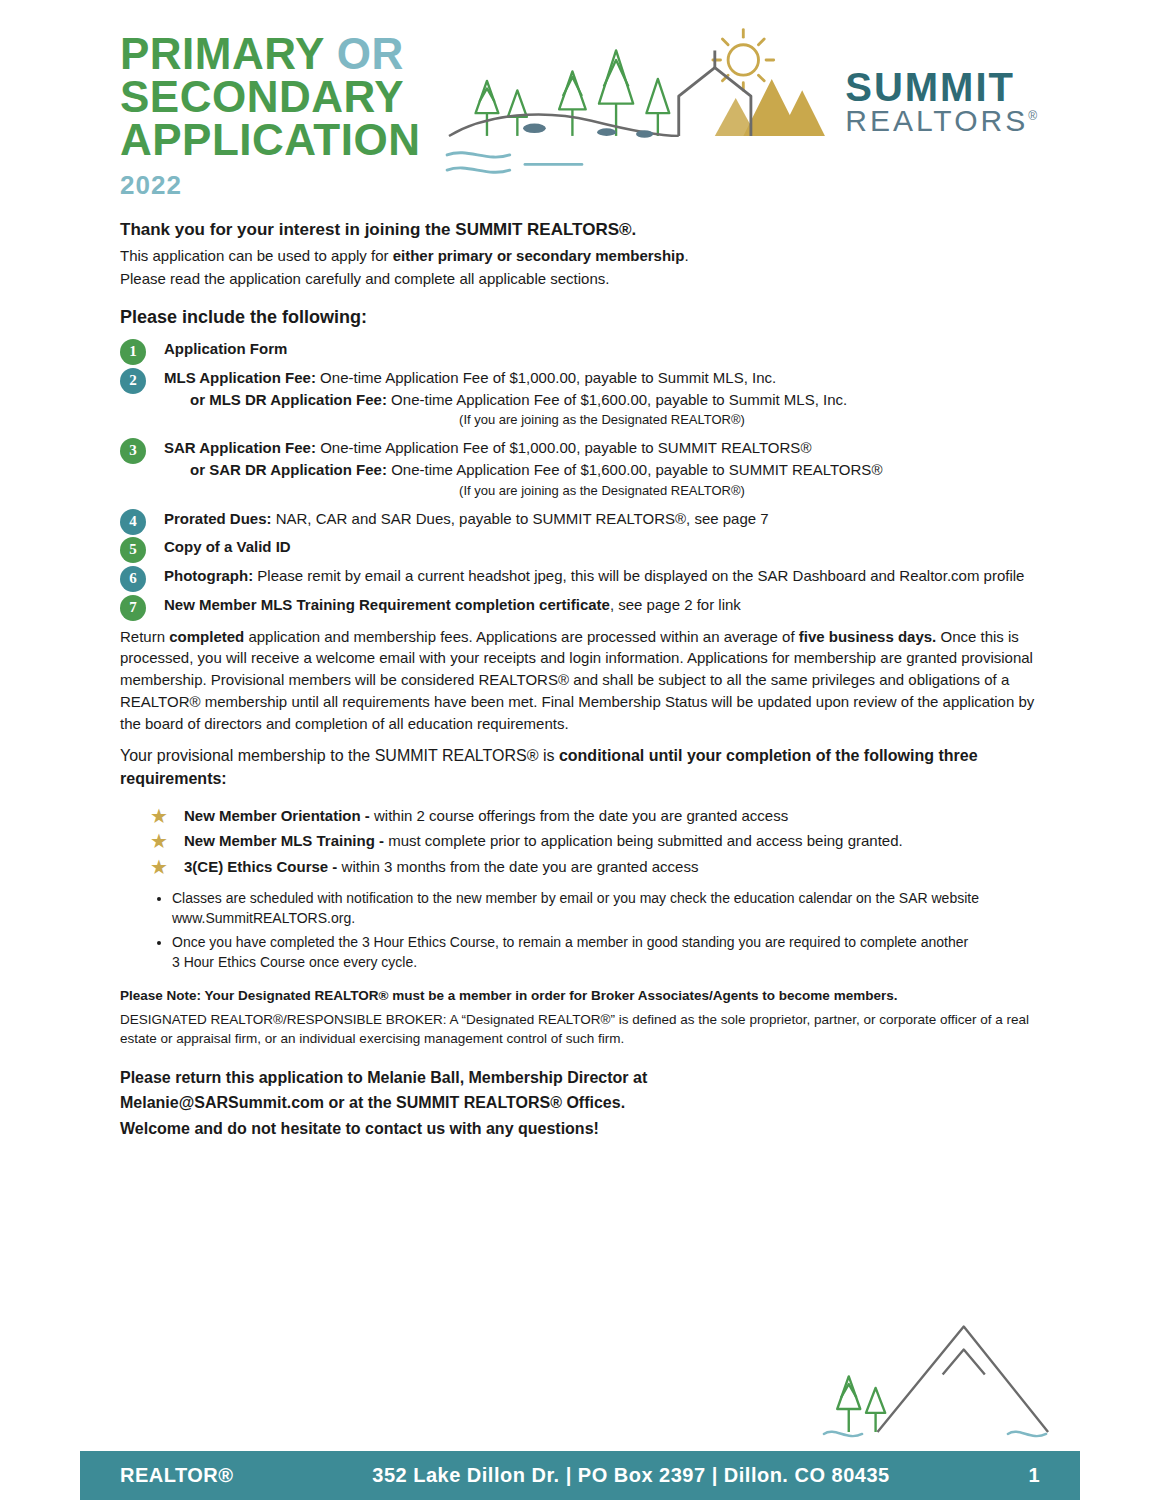Primary or Secondary Application
2022
SUMMIT
REALTORS®
Thank you for your interest in joining the SUMMIT REALTORS®.
This application can be used to apply for either primary or secondary membership.
Please read the application carefully and complete all applicable sections.
Please include the following:
1 Application Form
2 MLS Application Fee: One-time Application Fee of $1,000.00, payable to Summit MLS, Inc. or MLS DR Application Fee: One-time Application Fee of $1,600.00, payable to Summit MLS, Inc. (If you are joining as the Designated REALTOR®)
3 SAR Application Fee: One-time Application Fee of $1,000.00, payable to SUMMIT REALTORS® or SAR DR Application Fee: One-time Application Fee of $1,600.00, payable to SUMMIT REALTORS® (If you are joining as the Designated REALTOR®)
4 Prorated Dues: NAR, CAR and SAR Dues, payable to SUMMIT REALTORS®, see page 7
5 Copy of a Valid ID
6 Photograph: Please remit by email a current headshot jpeg, this will be displayed on the SAR Dashboard and Realtor.com profile
7 New Member MLS Training Requirement completion certificate, see page 2 for link
Return completed application and membership fees. Applications are processed within an average of five business days. Once this is processed, you will receive a welcome email with your receipts and login information. Applications for membership are granted provisional membership. Provisional members will be considered REALTORS® and shall be subject to all the same privileges and obligations of a REALTOR® membership until all requirements have been met. Final Membership Status will be updated upon review of the application by the board of directors and completion of all education requirements.
Your provisional membership to the SUMMIT REALTORS® is conditional until your completion of the following three requirements:
★New Member Orientation - within 2 course offerings from the date you are granted access
★New Member MLS Training - must complete prior to application being submitted and access being granted.
★3(CE) Ethics Course - within 3 months from the date you are granted access
Classes are scheduled with notification to the new member by email or you may check the education calendar on the SAR website www.SummitREALTORS.org.
Once you have completed the 3 Hour Ethics Course, to remain a member in good standing you are required to complete another
3 Hour Ethics Course once every cycle.
Please Note: Your Designated REALTOR® must be a member in order for Broker Associates/Agents to become members.
DESIGNATED REALTOR®/RESPONSIBLE BROKER: A “Designated REALTOR®” is defined as the sole proprietor, partner, or corporate officer of a real estate or appraisal firm, or an individual exercising management control of such firm.
Please return this application to Melanie Ball, Membership Director at
Melanie@SARSummit.com or at the SUMMIT REALTORS® Offices.
Welcome and do not hesitate to contact us with any questions!
REALTOR®
352 Lake Dillon Dr. | PO Box 2397 | Dillon. CO 80435
1